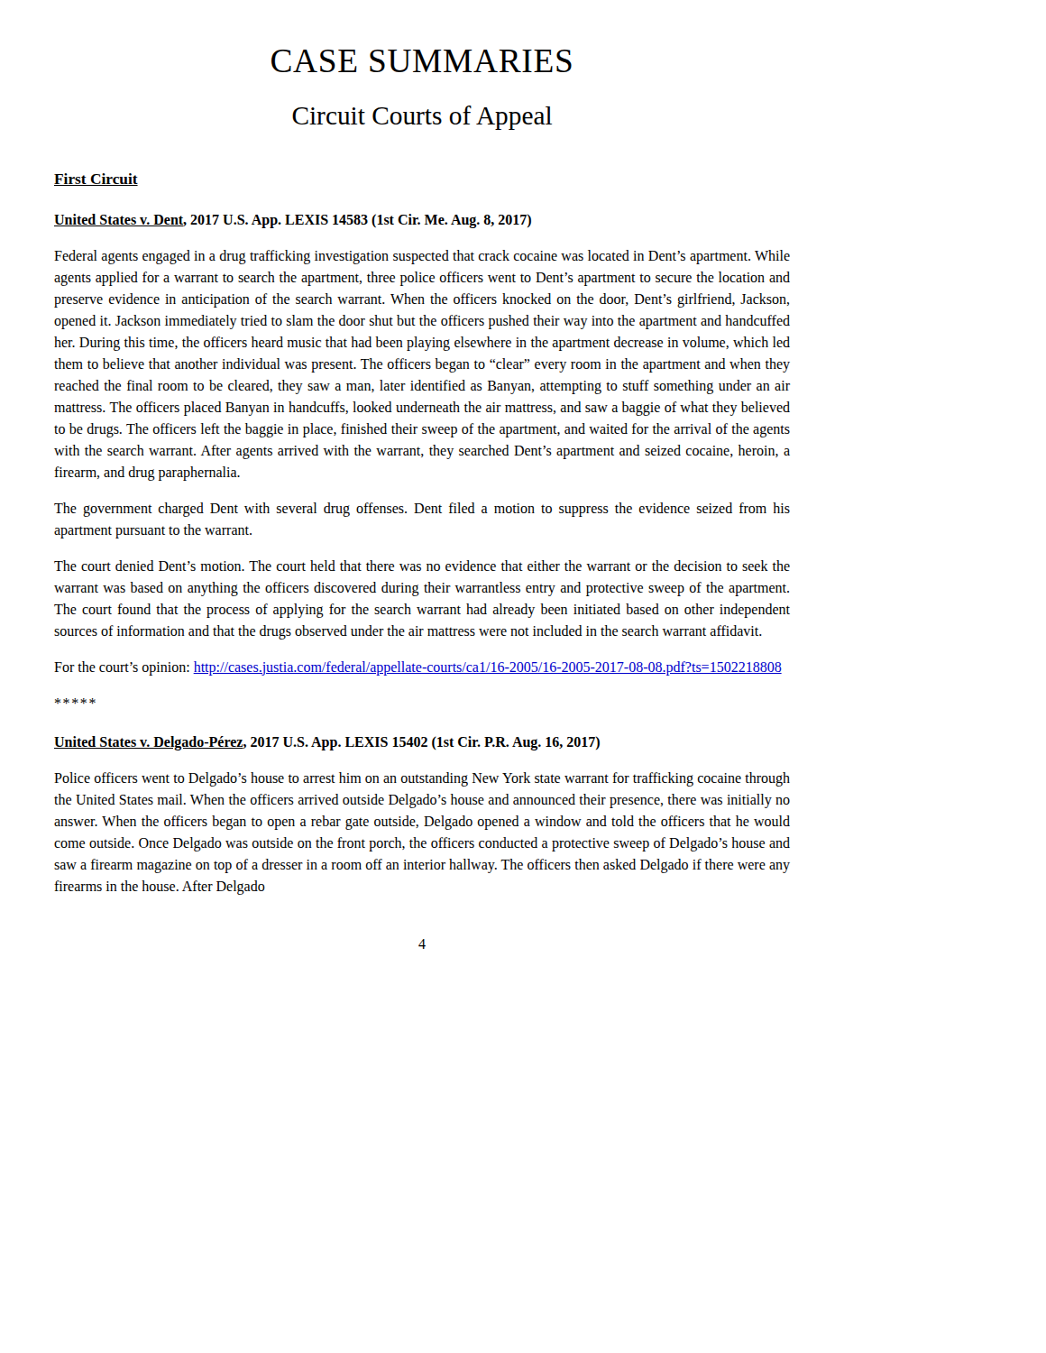CASE SUMMARIES
Circuit Courts of Appeal
First Circuit
United States v. Dent, 2017 U.S. App. LEXIS 14583 (1st Cir. Me. Aug. 8, 2017)
Federal agents engaged in a drug trafficking investigation suspected that crack cocaine was located in Dent’s apartment. While agents applied for a warrant to search the apartment, three police officers went to Dent’s apartment to secure the location and preserve evidence in anticipation of the search warrant. When the officers knocked on the door, Dent’s girlfriend, Jackson, opened it. Jackson immediately tried to slam the door shut but the officers pushed their way into the apartment and handcuffed her. During this time, the officers heard music that had been playing elsewhere in the apartment decrease in volume, which led them to believe that another individual was present. The officers began to “clear” every room in the apartment and when they reached the final room to be cleared, they saw a man, later identified as Banyan, attempting to stuff something under an air mattress. The officers placed Banyan in handcuffs, looked underneath the air mattress, and saw a baggie of what they believed to be drugs. The officers left the baggie in place, finished their sweep of the apartment, and waited for the arrival of the agents with the search warrant. After agents arrived with the warrant, they searched Dent’s apartment and seized cocaine, heroin, a firearm, and drug paraphernalia.
The government charged Dent with several drug offenses. Dent filed a motion to suppress the evidence seized from his apartment pursuant to the warrant.
The court denied Dent’s motion. The court held that there was no evidence that either the warrant or the decision to seek the warrant was based on anything the officers discovered during their warrantless entry and protective sweep of the apartment. The court found that the process of applying for the search warrant had already been initiated based on other independent sources of information and that the drugs observed under the air mattress were not included in the search warrant affidavit.
For the court’s opinion: http://cases.justia.com/federal/appellate-courts/ca1/16-2005/16-2005-2017-08-08.pdf?ts=1502218808
*****
United States v. Delgado-Pérez, 2017 U.S. App. LEXIS 15402 (1st Cir. P.R. Aug. 16, 2017)
Police officers went to Delgado’s house to arrest him on an outstanding New York state warrant for trafficking cocaine through the United States mail. When the officers arrived outside Delgado’s house and announced their presence, there was initially no answer. When the officers began to open a rebar gate outside, Delgado opened a window and told the officers that he would come outside. Once Delgado was outside on the front porch, the officers conducted a protective sweep of Delgado’s house and saw a firearm magazine on top of a dresser in a room off an interior hallway. The officers then asked Delgado if there were any firearms in the house. After Delgado
4